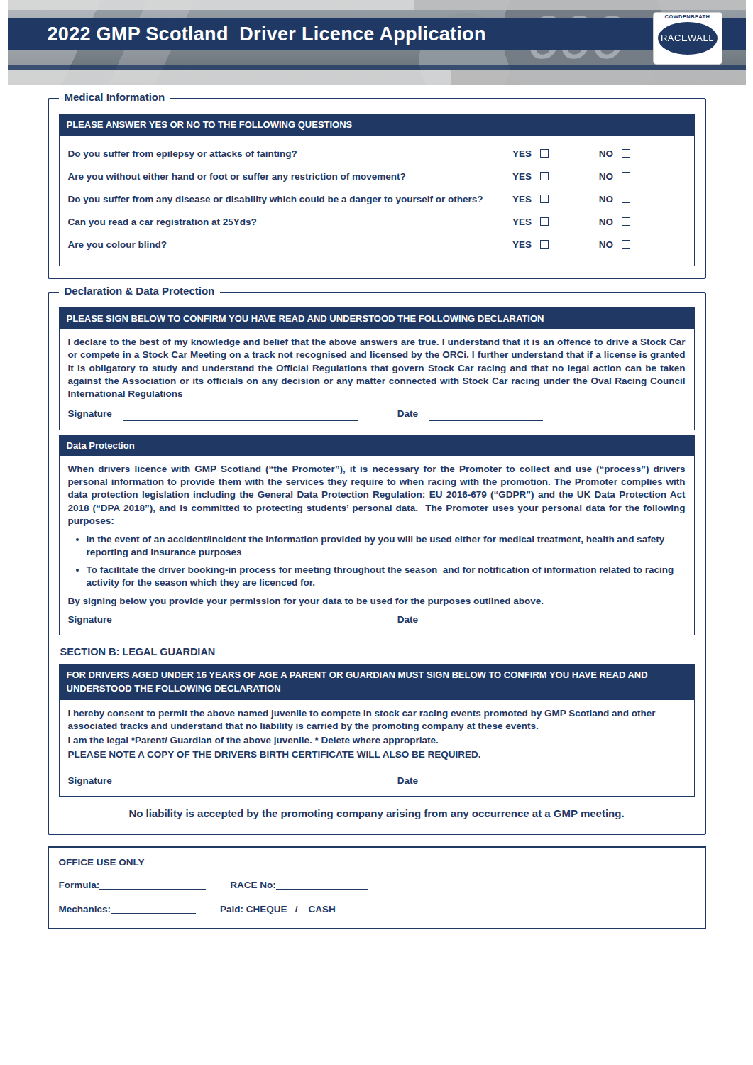2022 GMP Scotland Driver Licence Application
COWDENBEATH
RACEWALL
Medical Information
PLEASE ANSWER YES OR NO TO THE FOLLOWING QUESTIONS
| Do you suffer from epilepsy or attacks of fainting? | YES | NO |
| Are you without either hand or foot or suffer any restriction of movement? | YES | NO |
| Do you suffer from any disease or disability which could be a danger to yourself or others? | YES | NO |
| Can you read a car registration at 25Yds? | YES | NO |
| Are you colour blind? | YES | NO |
Declaration & Data Protection
PLEASE SIGN BELOW TO CONFIRM YOU HAVE READ AND UNDERSTOOD THE FOLLOWING DECLARATION
I declare to the best of my knowledge and belief that the above answers are true. I understand that it is an offence to drive a Stock Car or compete in a Stock Car Meeting on a track not recognised and licensed by the ORCi. I further understand that if a license is granted it is obligatory to study and understand the Official Regulations that govern Stock Car racing and that no legal action can be taken against the Association or its officials on any decision or any matter connected with Stock Car racing under the Oval Racing Council International Regulations
Signature Date
Data Protection
When drivers licence with GMP Scotland (“the Promoter”), it is necessary for the Promoter to collect and use (“process”) drivers personal information to provide them with the services they require to when racing with the promotion. The Promoter complies with data protection legislation including the General Data Protection Regulation: EU 2016-679 (“GDPR”) and the UK Data Protection Act 2018 (“DPA 2018”), and is committed to protecting students’ personal data. The Promoter uses your personal data for the following purposes:
In the event of an accident/incident the information provided by you will be used either for medical treatment, health and safety reporting and insurance purposes
To facilitate the driver booking-in process for meeting throughout the season and for notification of information related to racing activity for the season which they are licenced for.
By signing below you provide your permission for your data to be used for the purposes outlined above.
Signature Date
SECTION B: LEGAL GUARDIAN
FOR DRIVERS AGED UNDER 16 YEARS OF AGE A PARENT OR GUARDIAN MUST SIGN BELOW TO CONFIRM YOU HAVE READ AND UNDERSTOOD THE FOLLOWING DECLARATION
I hereby consent to permit the above named juvenile to compete in stock car racing events promoted by GMP Scotland and other associated tracks and understand that no liability is carried by the promoting company at these events.
I am the legal *Parent/ Guardian of the above juvenile. * Delete where appropriate.
PLEASE NOTE A COPY OF THE DRIVERS BIRTH CERTIFICATE WILL ALSO BE REQUIRED.
Signature Date
No liability is accepted by the promoting company arising from any occurrence at a GMP meeting.
OFFICE USE ONLY
Formula: RACE No:
Mechanics: Paid: CHEQUE / CASH